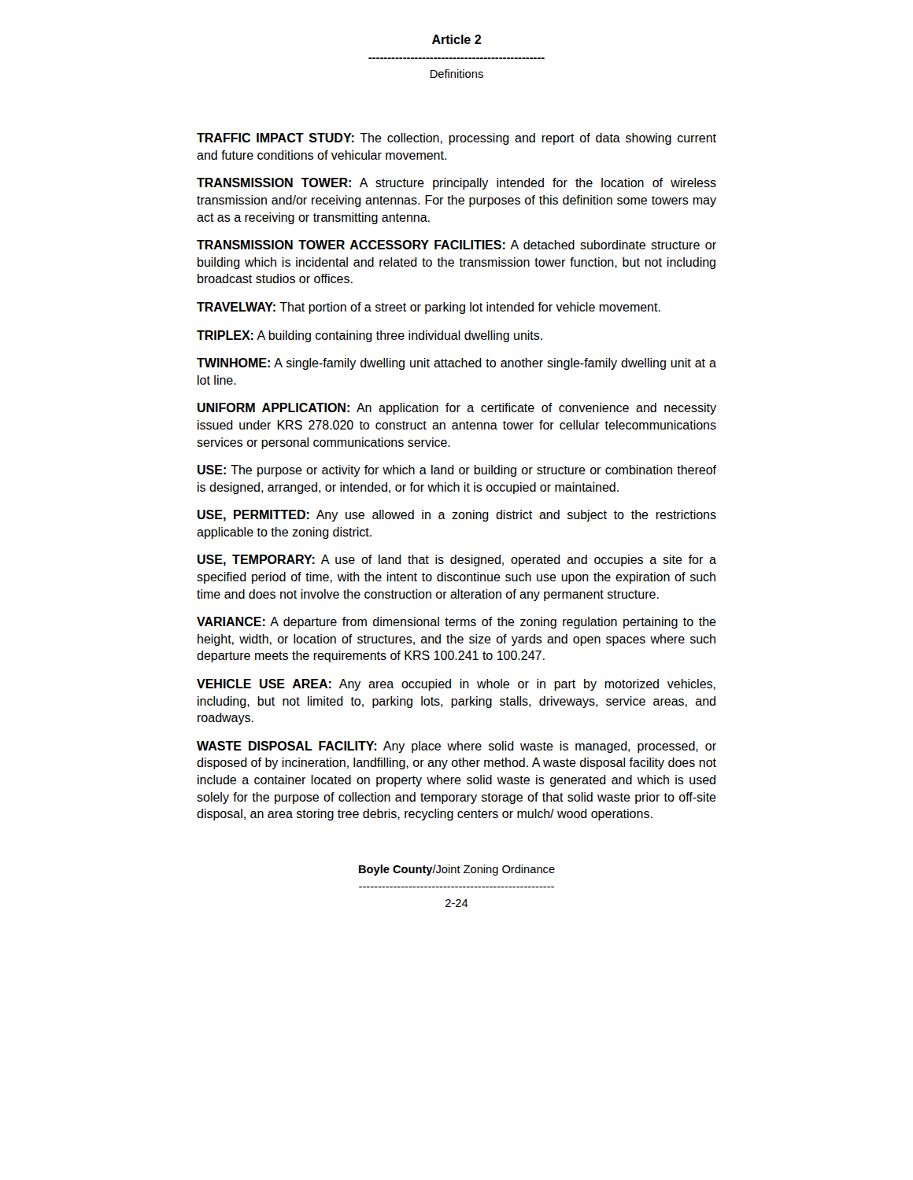Article 2
----------------------------------------------
Definitions
TRAFFIC IMPACT STUDY: The collection, processing and report of data showing current and future conditions of vehicular movement.
TRANSMISSION TOWER: A structure principally intended for the location of wireless transmission and/or receiving antennas. For the purposes of this definition some towers may act as a receiving or transmitting antenna.
TRANSMISSION TOWER ACCESSORY FACILITIES: A detached subordinate structure or building which is incidental and related to the transmission tower function, but not including broadcast studios or offices.
TRAVELWAY: That portion of a street or parking lot intended for vehicle movement.
TRIPLEX: A building containing three individual dwelling units.
TWINHOME: A single-family dwelling unit attached to another single-family dwelling unit at a lot line.
UNIFORM APPLICATION: An application for a certificate of convenience and necessity issued under KRS 278.020 to construct an antenna tower for cellular telecommunications services or personal communications service.
USE: The purpose or activity for which a land or building or structure or combination thereof is designed, arranged, or intended, or for which it is occupied or maintained.
USE, PERMITTED: Any use allowed in a zoning district and subject to the restrictions applicable to the zoning district.
USE, TEMPORARY: A use of land that is designed, operated and occupies a site for a specified period of time, with the intent to discontinue such use upon the expiration of such time and does not involve the construction or alteration of any permanent structure.
VARIANCE: A departure from dimensional terms of the zoning regulation pertaining to the height, width, or location of structures, and the size of yards and open spaces where such departure meets the requirements of KRS 100.241 to 100.247.
VEHICLE USE AREA: Any area occupied in whole or in part by motorized vehicles, including, but not limited to, parking lots, parking stalls, driveways, service areas, and roadways.
WASTE DISPOSAL FACILITY: Any place where solid waste is managed, processed, or disposed of by incineration, landfilling, or any other method. A waste disposal facility does not include a container located on property where solid waste is generated and which is used solely for the purpose of collection and temporary storage of that solid waste prior to off-site disposal, an area storing tree debris, recycling centers or mulch/ wood operations.
Boyle County/Joint Zoning Ordinance
---------------------------------------------------
2-24